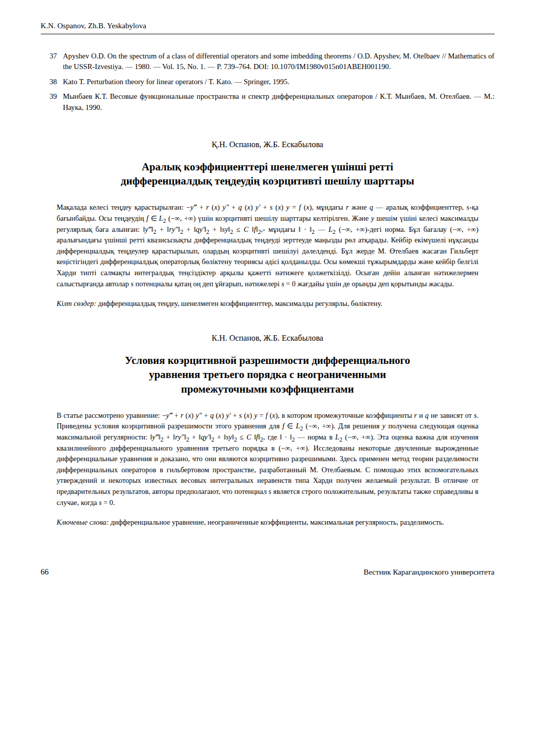K.N. Ospanov, Zh.B. Yeskabylova
37 Apyshev O.D. On the spectrum of a class of differential operators and some imbedding theorems / O.D. Apyshev, M. Otelbaev // Mathematics of the USSR-Izvestiya. — 1980. — Vol. 15, No. 1. — P. 739–764. DOI: 10.1070/IM1980v015n01ABEH001190.
38 Kato T. Perturbation theory for linear operators / T. Kato. — Springer, 1995.
39 Мынбаев К.Т. Весовые функциональные пространства и спектр дифференциальных операторов / К.Т. Мынбаев, М. Отелбаев. — М.: Наука, 1990.
Қ.Н. Оспанов, Ж.Б. Ескабылова
Аралық коэффициенттері шенелмеген үшінші ретті
дифференциалдық теңдеудің коэрцитивті шешілу шарттары
Мақалада келесі теңдеу қарастырылған: −y‴ + r (x) y″ + q (x) y′ + s (x) y = f (x), мұндағы r және q — аралық коэффициенттер, s-қа бағынбайды. Осы теңдеудің f ∈ L2 (−∞, +∞) үшін коэрцитивті шешілу шарттары келтірілген. Және y шешім үшіні келесі максималды регулярлық баға алынған: ‖y‴‖2 + ‖ry″‖2 + ‖qy′‖2 + ‖sy‖2 ≤ C ‖f‖2,- мұндағы ‖ · ‖2 — L2 (−∞, +∞)-дегі норма. Бұл бағалау (−∞, +∞) аралығындағы үшінші ретті квазисызықты дифференциалдық теңдеуді зерттеуде маңызды рөл атқарады. Кейбір екімүшелі нұқсанды дифференциалдық теңдеулер қарастырылып, олардың коэрцитивті шешілуі дәлелденді. Бұл жерде М. Өтелбаев жасаған Гильберт кеңістігіндегі дифференциалдық операторлық бөліктену теориясы әдісі қолданылды. Осы көмекші тұжырымдарды және кейбір белгілі Харди типті салмақты интегралдық теңсіздіктер арқылы қажетті нәтижеге қолжеткізілді. Осыған дейін алынған нәтижелермен салыстырғанда автолар s потенциалы қатаң оң деп ұйғарып, нәтижелері s = 0 жағдайы үшін де орынды деп қорытынды жасады.
Кілт сөздер: дифференциалдық теңдеу, шенелмеген коэффициенттер, максималды регулярлы, бөліктену.
К.Н. Оспанов, Ж.Б. Ескабылова
Условия коэрцитивной разрешимости дифференциального
уравнения третьего порядка с неограниченными
промежуточными коэффициентами
В статье рассмотрено уравнение: −y‴ + r (x) y″ + q (x) y′ + s (x) y = f (x), в котором промежуточные коэффициенты r и q не зависят от s. Приведены условия коэрцитивной разрешимости этого уравнения для f ∈ L2 (−∞, +∞). Для решения y получена следующая оценка максимальной регулярности: ‖y‴‖2 + ‖ry″‖2 + ‖qy′‖2 + ‖sy‖2 ≤ C ‖f‖2, где ‖ · ‖2 — норма в L2 (−∞, +∞). Эта оценка важна для изучения квазилинейного дифференциального уравнения третьего порядка в (−∞, +∞). Исследованы некоторые двучленные вырожденные дифференциальные уравнения и доказано, что они являются коэрцитивно разрешимыми. Здесь применен метод теории разделимости дифференциальных операторов в гильбертовом пространстве, разработанный М. Отелбаевым. С помощью этих вспомогательных утверждений и некоторых известных весовых интегральных неравенств типа Харди получен желаемый результат. В отличие от предварительных результатов, авторы предполагают, что потенциал s является строго положительным, результаты также справедливы в случае, когда s = 0.
Ключевые слова: дифференциальное уравнение, неограниченные коэффициенты, максимальная регулярность, разделимость.
66 Вестник Карагандинского университета